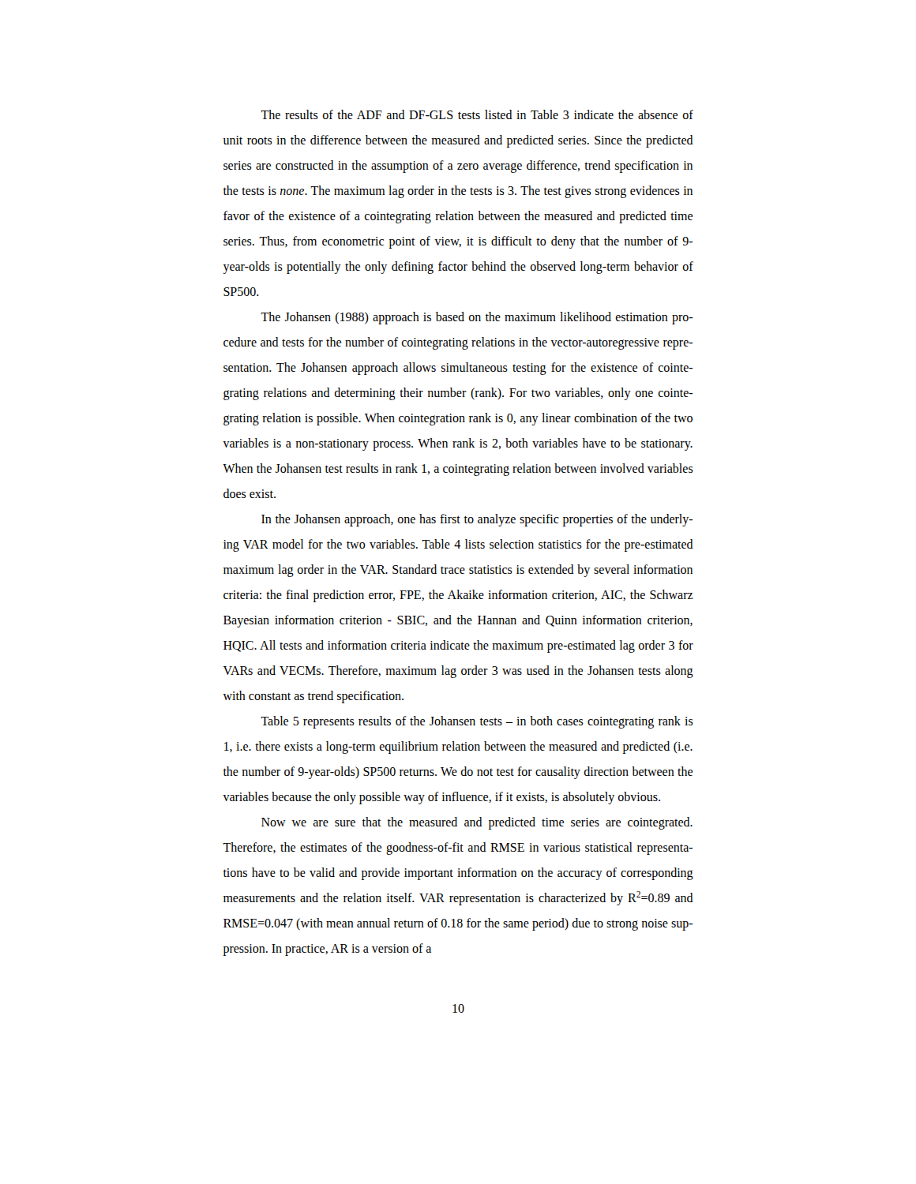The results of the ADF and DF-GLS tests listed in Table 3 indicate the absence of unit roots in the difference between the measured and predicted series. Since the predicted series are constructed in the assumption of a zero average difference, trend specification in the tests is none. The maximum lag order in the tests is 3. The test gives strong evidences in favor of the existence of a cointegrating relation between the measured and predicted time series. Thus, from econometric point of view, it is difficult to deny that the number of 9-year-olds is potentially the only defining factor behind the observed long-term behavior of SP500.
The Johansen (1988) approach is based on the maximum likelihood estimation procedure and tests for the number of cointegrating relations in the vector-autoregressive representation. The Johansen approach allows simultaneous testing for the existence of cointegrating relations and determining their number (rank). For two variables, only one cointegrating relation is possible. When cointegration rank is 0, any linear combination of the two variables is a non-stationary process. When rank is 2, both variables have to be stationary. When the Johansen test results in rank 1, a cointegrating relation between involved variables does exist.
In the Johansen approach, one has first to analyze specific properties of the underlying VAR model for the two variables. Table 4 lists selection statistics for the pre-estimated maximum lag order in the VAR. Standard trace statistics is extended by several information criteria: the final prediction error, FPE, the Akaike information criterion, AIC, the Schwarz Bayesian information criterion - SBIC, and the Hannan and Quinn information criterion, HQIC. All tests and information criteria indicate the maximum pre-estimated lag order 3 for VARs and VECMs. Therefore, maximum lag order 3 was used in the Johansen tests along with constant as trend specification.
Table 5 represents results of the Johansen tests – in both cases cointegrating rank is 1, i.e. there exists a long-term equilibrium relation between the measured and predicted (i.e. the number of 9-year-olds) SP500 returns. We do not test for causality direction between the variables because the only possible way of influence, if it exists, is absolutely obvious.
Now we are sure that the measured and predicted time series are cointegrated. Therefore, the estimates of the goodness-of-fit and RMSE in various statistical representations have to be valid and provide important information on the accuracy of corresponding measurements and the relation itself. VAR representation is characterized by R2=0.89 and RMSE=0.047 (with mean annual return of 0.18 for the same period) due to strong noise suppression. In practice, AR is a version of a
10